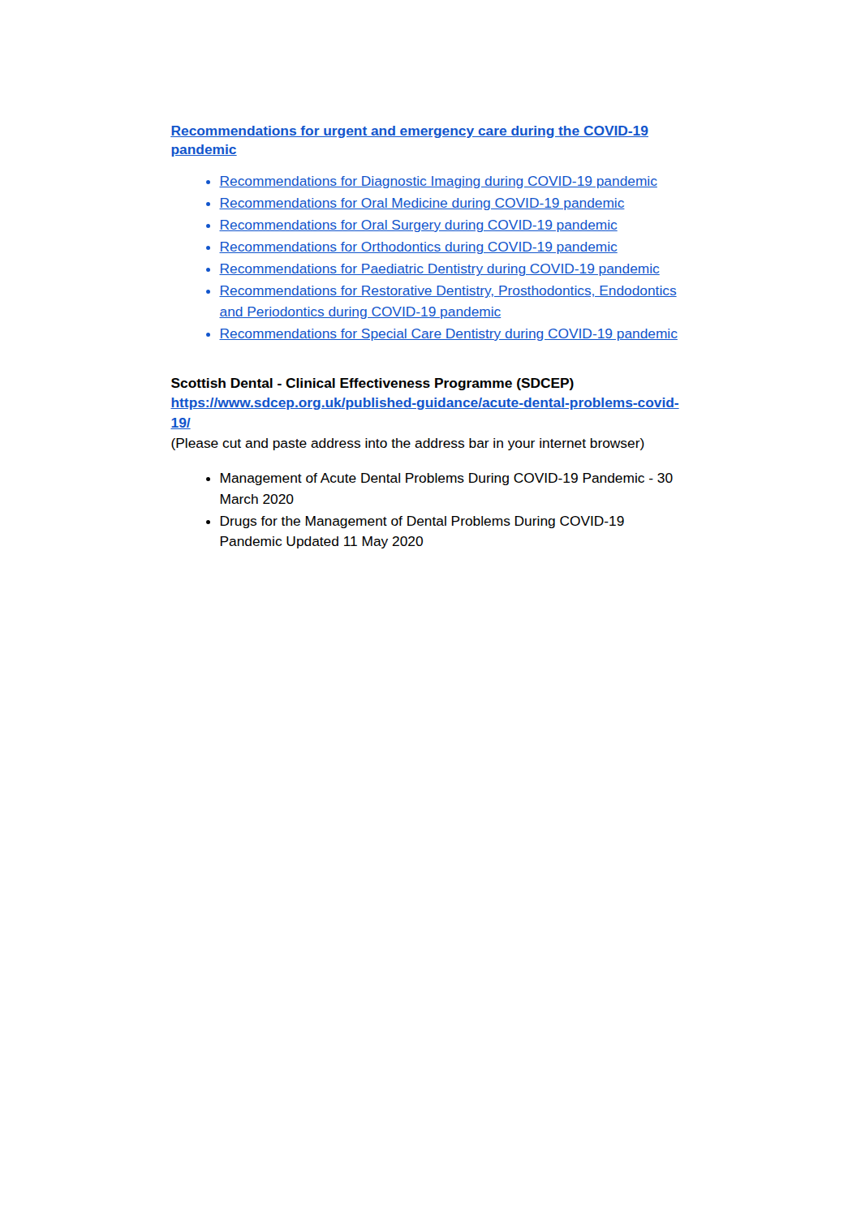Recommendations for urgent and emergency care during the COVID-19 pandemic
Recommendations for Diagnostic Imaging during COVID-19 pandemic
Recommendations for Oral Medicine during COVID-19 pandemic
Recommendations for Oral Surgery during COVID-19 pandemic
Recommendations for Orthodontics during COVID-19 pandemic
Recommendations for Paediatric Dentistry during COVID-19 pandemic
Recommendations for Restorative Dentistry, Prosthodontics, Endodontics and Periodontics during COVID-19 pandemic
Recommendations for Special Care Dentistry during COVID-19 pandemic
Scottish Dental - Clinical Effectiveness Programme (SDCEP)
https://www.sdcep.org.uk/published-guidance/acute-dental-problems-covid-19/
(Please cut and paste address into the address bar in your internet browser)
Management of Acute Dental Problems During COVID-19 Pandemic - 30 March 2020
Drugs for the Management of Dental Problems During COVID-19 Pandemic Updated 11 May 2020